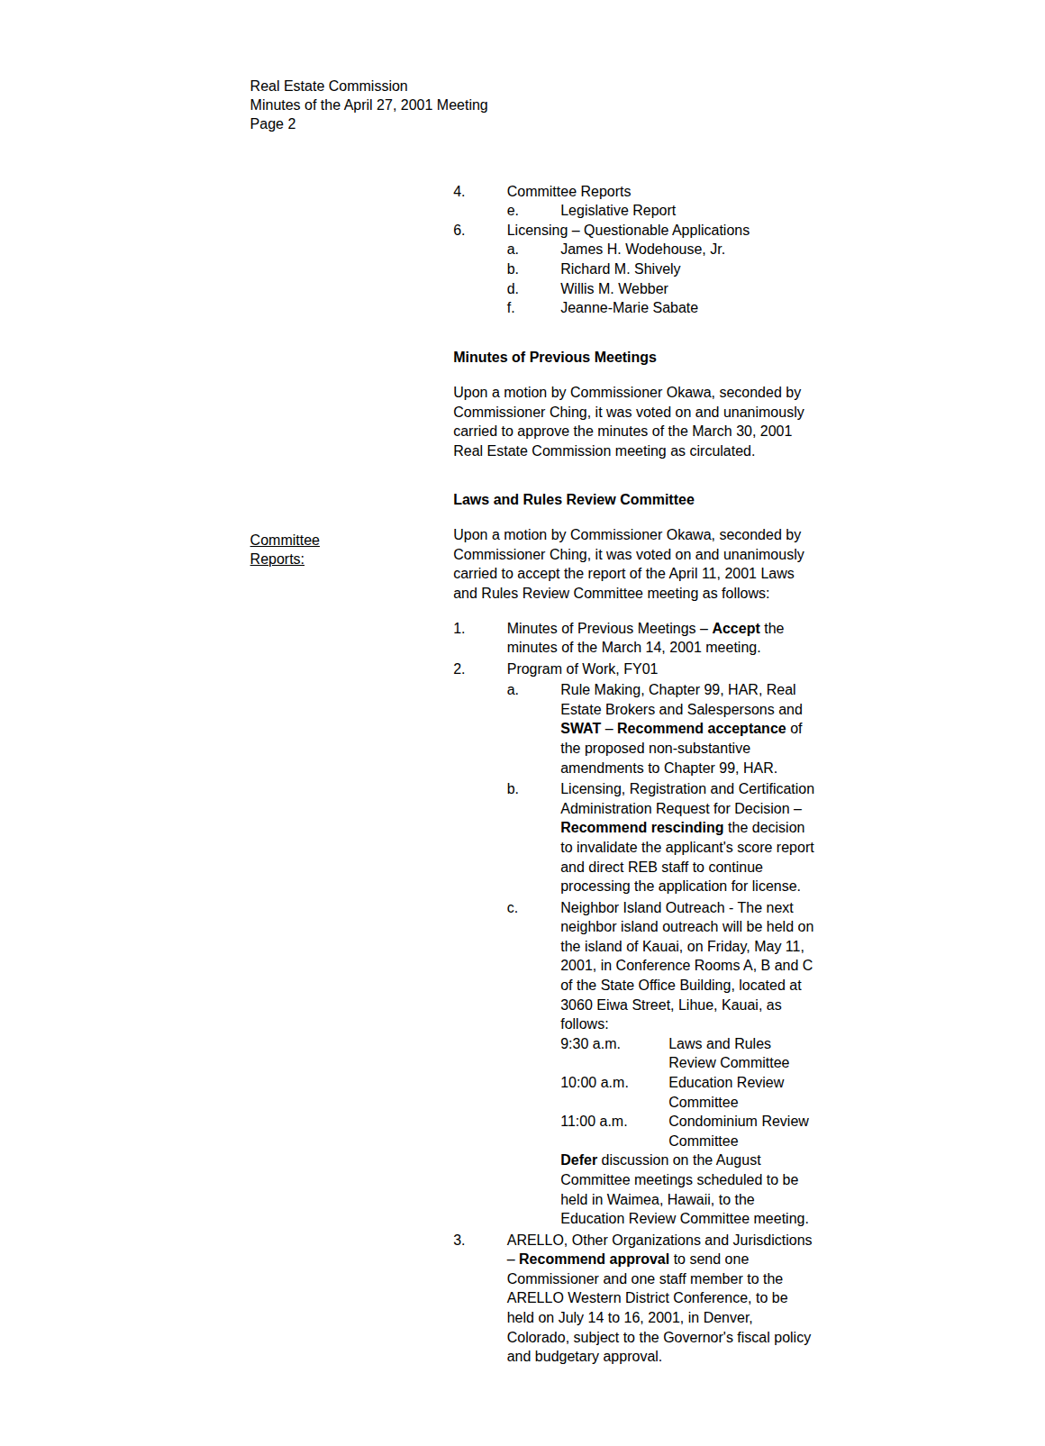Real Estate Commission
Minutes of the April 27, 2001 Meeting
Page 2
4.
Committee Reports
e.
Legislative Report
6.
Licensing – Questionable Applications
a.
James H. Wodehouse, Jr.
b.
Richard M. Shively
d.
Willis M. Webber
f.
Jeanne-Marie Sabate
Minutes of Previous Meetings
Upon a motion by Commissioner Okawa, seconded by Commissioner Ching, it was voted on and unanimously carried to approve the minutes of the March 30, 2001 Real Estate Commission meeting as circulated.
Laws and Rules Review Committee
Upon a motion by Commissioner Okawa, seconded by Commissioner Ching, it was voted on and unanimously carried to accept the report of the April 11, 2001 Laws and Rules Review Committee meeting as follows:
1.
Minutes of Previous Meetings – Accept the minutes of the March 14, 2001 meeting.
2.
Program of Work, FY01
a.
Rule Making, Chapter 99, HAR, Real Estate Brokers and Salespersons and SWAT – Recommend acceptance of the proposed non-substantive amendments to Chapter 99, HAR.
b.
Licensing, Registration and Certification Administration Request for Decision – Recommend rescinding the decision to invalidate the applicant's score report and direct REB staff to continue processing the application for license.
c.
Neighbor Island Outreach - The next neighbor island outreach will be held on the island of Kauai, on Friday, May 11, 2001, in Conference Rooms A, B and C of the State Office Building, located at 3060 Eiwa Street, Lihue, Kauai, as follows:
9:30 a.m.
Laws and Rules Review Committee
10:00 a.m.
Education Review Committee
11:00 a.m.
Condominium Review Committee
Defer discussion on the August Committee meetings scheduled to be held in Waimea, Hawaii, to the Education Review Committee meeting.
3.
ARELLO, Other Organizations and Jurisdictions – Recommend approval to send one Commissioner and one staff member to the ARELLO Western District Conference, to be held on July 14 to 16, 2001, in Denver, Colorado, subject to the Governor's fiscal policy and budgetary approval.
Committee
Reports: